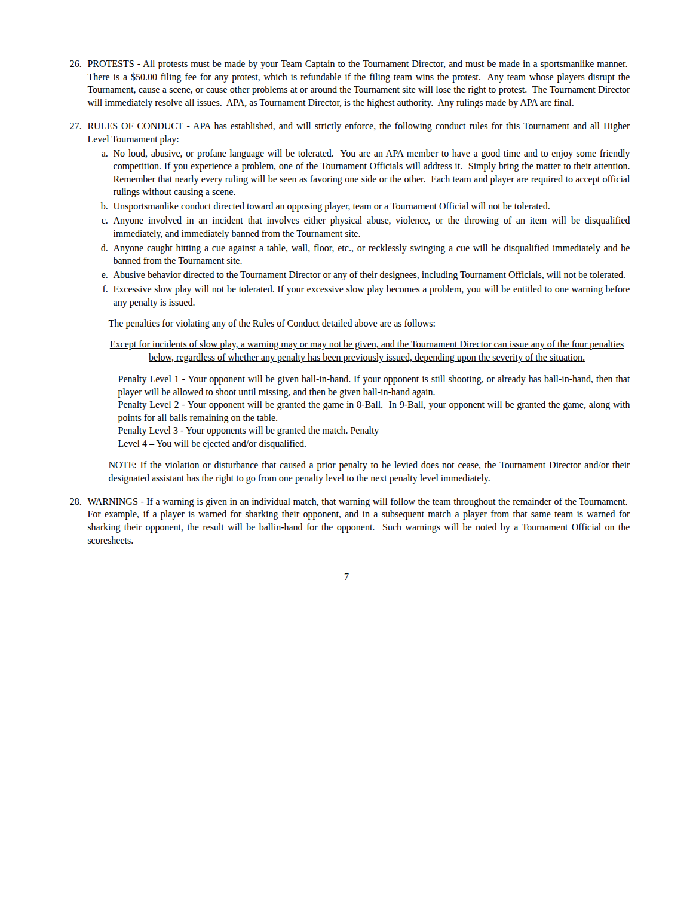PROTESTS - All protests must be made by your Team Captain to the Tournament Director, and must be made in a sportsmanlike manner. There is a $50.00 filing fee for any protest, which is refundable if the filing team wins the protest. Any team whose players disrupt the Tournament, cause a scene, or cause other problems at or around the Tournament site will lose the right to protest. The Tournament Director will immediately resolve all issues. APA, as Tournament Director, is the highest authority. Any rulings made by APA are final.
RULES OF CONDUCT - APA has established, and will strictly enforce, the following conduct rules for this Tournament and all Higher Level Tournament play:
No loud, abusive, or profane language will be tolerated. You are an APA member to have a good time and to enjoy some friendly competition. If you experience a problem, one of the Tournament Officials will address it. Simply bring the matter to their attention. Remember that nearly every ruling will be seen as favoring one side or the other. Each team and player are required to accept official rulings without causing a scene.
Unsportsmanlike conduct directed toward an opposing player, team or a Tournament Official will not be tolerated.
Anyone involved in an incident that involves either physical abuse, violence, or the throwing of an item will be disqualified immediately, and immediately banned from the Tournament site.
Anyone caught hitting a cue against a table, wall, floor, etc., or recklessly swinging a cue will be disqualified immediately and be banned from the Tournament site.
Abusive behavior directed to the Tournament Director or any of their designees, including Tournament Officials, will not be tolerated.
Excessive slow play will not be tolerated. If your excessive slow play becomes a problem, you will be entitled to one warning before any penalty is issued.
The penalties for violating any of the Rules of Conduct detailed above are as follows:
Except for incidents of slow play, a warning may or may not be given, and the Tournament Director can issue any of the four penalties below, regardless of whether any penalty has been previously issued, depending upon the severity of the situation.
Penalty Level 1 - Your opponent will be given ball-in-hand. If your opponent is still shooting, or already has ball-in-hand, then that player will be allowed to shoot until missing, and then be given ball-in-hand again.
Penalty Level 2 - Your opponent will be granted the game in 8-Ball. In 9-Ball, your opponent will be granted the game, along with points for all balls remaining on the table.
Penalty Level 3 - Your opponents will be granted the match. Penalty
Level 4 – You will be ejected and/or disqualified.
NOTE: If the violation or disturbance that caused a prior penalty to be levied does not cease, the Tournament Director and/or their designated assistant has the right to go from one penalty level to the next penalty level immediately.
WARNINGS - If a warning is given in an individual match, that warning will follow the team throughout the remainder of the Tournament. For example, if a player is warned for sharking their opponent, and in a subsequent match a player from that same team is warned for sharking their opponent, the result will be ballin-hand for the opponent. Such warnings will be noted by a Tournament Official on the scoresheets.
7